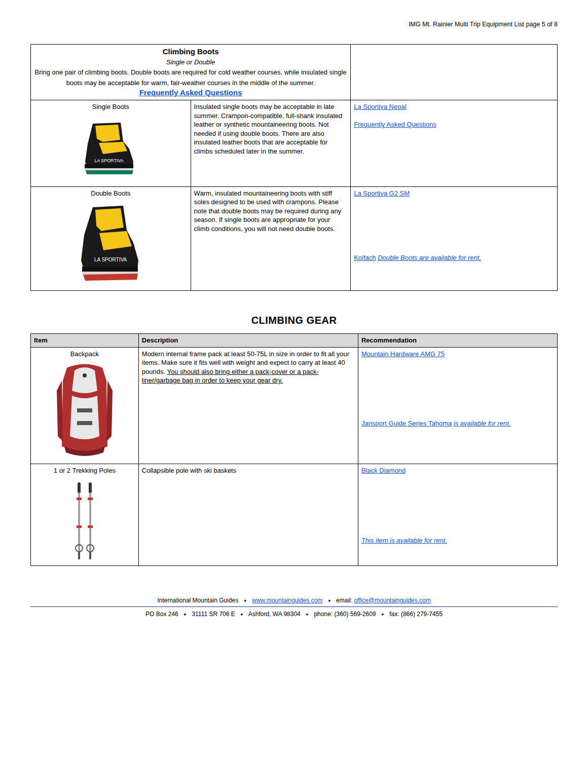IMG Mt. Rainier Multi Trip Equipment List page 5 of 8
| Climbing Boots Single or Double Bring one pair of climbing boots. Double boots are required for cold weather courses, while insulated single boots may be acceptable for warm, fair-weather courses in the middle of the summer. Frequently Asked Questions | |
| Single Boots LA SPORTIVA | Insulated single boots may be acceptable in late summer. Crampon-compatible, full-shank insulated leather or synthetic mountaineering boots. Not needed if using double boots. There are also insulated leather boots that are acceptable for climbs scheduled later in the summer. | La Sportiva Nepal Frequently Asked Questions |
| Double Boots LA SPORTIVA | Warm, insulated mountaineering boots with stiff soles designed to be used with crampons. Please note that double boots may be required during any season. If single boots are appropriate for your climb conditions, you will not need double boots. | La Sportiva G2 SM Kolfach Double Boots are available for rent. |
CLIMBING GEAR
| Item | Description | Recommendation |
| Backpack | Modern internal frame pack at least 50-75L in size in order to fit all your items. Make sure it fits well with weight and expect to carry at least 40 pounds. You should also bring either a pack-cover or a pack-liner/garbage bag in order to keep your gear dry. | Mountain Hardware AMG 75 Jansport Guide Series Tahoma is available for rent. |
| 1 or 2 Trekking Poles | Collapsible pole with ski baskets | Black Diamond This item is available for rent. |
International Mountain Guides ✦ www.mountainguides.com ✦ email: office@mountainguides.com
PO Box 246 ✦ 31111 SR 706 E ✦ Ashford, WA 98304 ✦ phone: (360) 569-2609 ✦ fax: (866) 279-7455